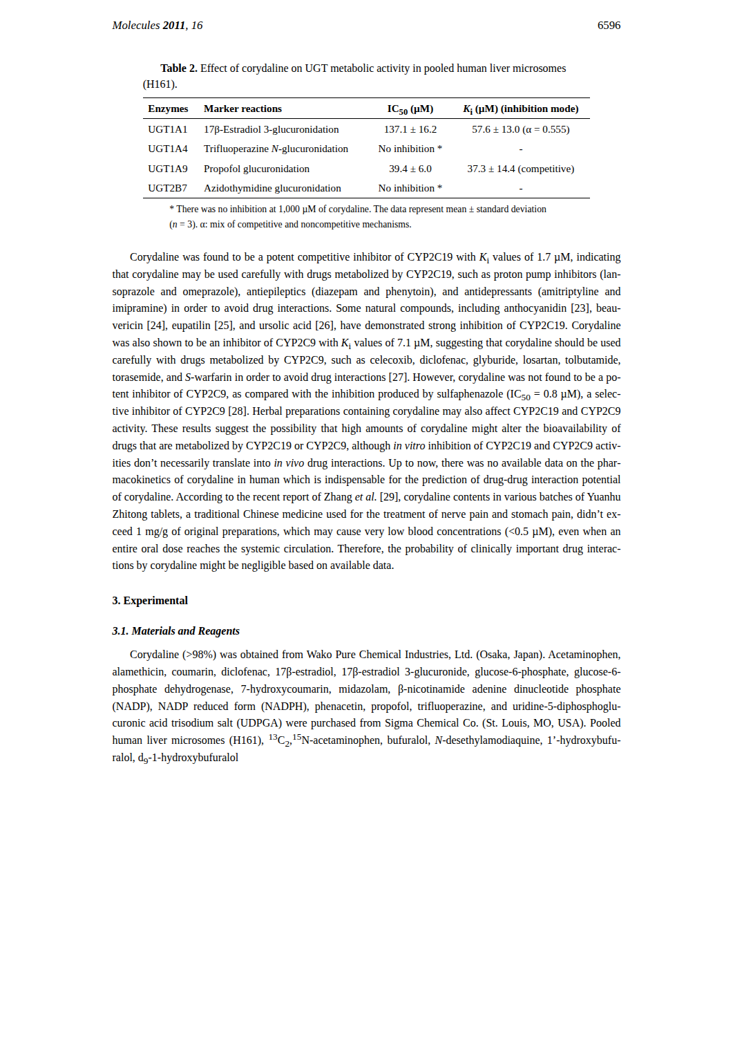Molecules 2011, 16 6596
Table 2. Effect of corydaline on UGT metabolic activity in pooled human liver microsomes (H161).
| Enzymes | Marker reactions | IC 50 (µM) | K i (µM) (inhibition mode) |
| --- | --- | --- | --- |
| UGT1A1 | 17β-Estradiol 3-glucuronidation | 137.1 ± 16.2 | 57.6 ± 13.0 (α = 0.555) |
| UGT1A4 | Trifluoperazine N -glucuronidation | No inhibition * | - |
| UGT1A9 | Propofol glucuronidation | 39.4 ± 6.0 | 37.3 ± 14.4 (competitive) |
| UGT2B7 | Azidothymidine glucuronidation | No inhibition * | - |
* There was no inhibition at 1,000 µM of corydaline. The data represent mean ± standard deviation
(n = 3). α: mix of competitive and noncompetitive mechanisms.
Corydaline was found to be a potent competitive inhibitor of CYP2C19 with Ki values of 1.7 µM, indicating that corydaline may be used carefully with drugs metabolized by CYP2C19, such as proton pump inhibitors (lansoprazole and omeprazole), antiepileptics (diazepam and phenytoin), and antidepressants (amitriptyline and imipramine) in order to avoid drug interactions. Some natural compounds, including anthocyanidin [23], beauvericin [24], eupatilin [25], and ursolic acid [26], have demonstrated strong inhibition of CYP2C19. Corydaline was also shown to be an inhibitor of CYP2C9 with Ki values of 7.1 µM, suggesting that corydaline should be used carefully with drugs metabolized by CYP2C9, such as celecoxib, diclofenac, glyburide, losartan, tolbutamide, torasemide, and S-warfarin in order to avoid drug interactions [27]. However, corydaline was not found to be a potent inhibitor of CYP2C9, as compared with the inhibition produced by sulfaphenazole (IC50 = 0.8 µM), a selective inhibitor of CYP2C9 [28]. Herbal preparations containing corydaline may also affect CYP2C19 and CYP2C9 activity. These results suggest the possibility that high amounts of corydaline might alter the bioavailability of drugs that are metabolized by CYP2C19 or CYP2C9, although in vitro inhibition of CYP2C19 and CYP2C9 activities don’t necessarily translate into in vivo drug interactions. Up to now, there was no available data on the pharmacokinetics of corydaline in human which is indispensable for the prediction of drug-drug interaction potential of corydaline. According to the recent report of Zhang et al. [29], corydaline contents in various batches of Yuanhu Zhitong tablets, a traditional Chinese medicine used for the treatment of nerve pain and stomach pain, didn’t exceed 1 mg/g of original preparations, which may cause very low blood concentrations (<0.5 µM), even when an entire oral dose reaches the systemic circulation. Therefore, the probability of clinically important drug interactions by corydaline might be negligible based on available data.
3. Experimental
3.1. Materials and Reagents
Corydaline (>98%) was obtained from Wako Pure Chemical Industries, Ltd. (Osaka, Japan). Acetaminophen, alamethicin, coumarin, diclofenac, 17β-estradiol, 17β-estradiol 3-glucuronide, glucose-6-phosphate, glucose-6-phosphate dehydrogenase, 7-hydroxycoumarin, midazolam, β-nicotinamide adenine dinucleotide phosphate (NADP), NADP reduced form (NADPH), phenacetin, propofol, trifluoperazine, and uridine-5-diphosphoglucuronic acid trisodium salt (UDPGA) were purchased from Sigma Chemical Co. (St. Louis, MO, USA). Pooled human liver microsomes (H161), 13C2,15N-acetaminophen, bufuralol, N-desethylamodiaquine, 1’-hydroxybufuralol, d9-1-hydroxybufuralol